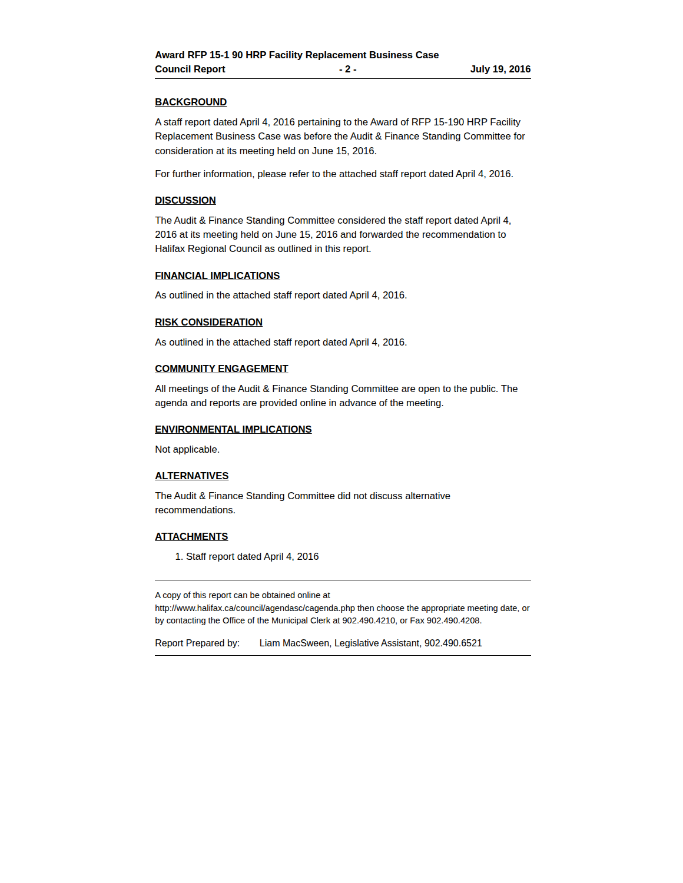Award RFP 15-1 90 HRP Facility Replacement Business Case
Council Report - 2 - July 19, 2016
BACKGROUND
A staff report dated April 4, 2016 pertaining to the Award of RFP 15-190 HRP Facility Replacement Business Case was before the Audit & Finance Standing Committee for consideration at its meeting held on June 15, 2016.
For further information, please refer to the attached staff report dated April 4, 2016.
DISCUSSION
The Audit & Finance Standing Committee considered the staff report dated April 4, 2016 at its meeting held on June 15, 2016 and forwarded the recommendation to Halifax Regional Council as outlined in this report.
FINANCIAL IMPLICATIONS
As outlined in the attached staff report dated April 4, 2016.
RISK CONSIDERATION
As outlined in the attached staff report dated April 4, 2016.
COMMUNITY ENGAGEMENT
All meetings of the Audit & Finance Standing Committee are open to the public. The agenda and reports are provided online in advance of the meeting.
ENVIRONMENTAL IMPLICATIONS
Not applicable.
ALTERNATIVES
The Audit & Finance Standing Committee did not discuss alternative recommendations.
ATTACHMENTS
Staff report dated April 4, 2016
A copy of this report can be obtained online at http://www.halifax.ca/council/agendasc/cagenda.php then choose the appropriate meeting date, or by contacting the Office of the Municipal Clerk at 902.490.4210, or Fax 902.490.4208.
Report Prepared by: Liam MacSween, Legislative Assistant, 902.490.6521